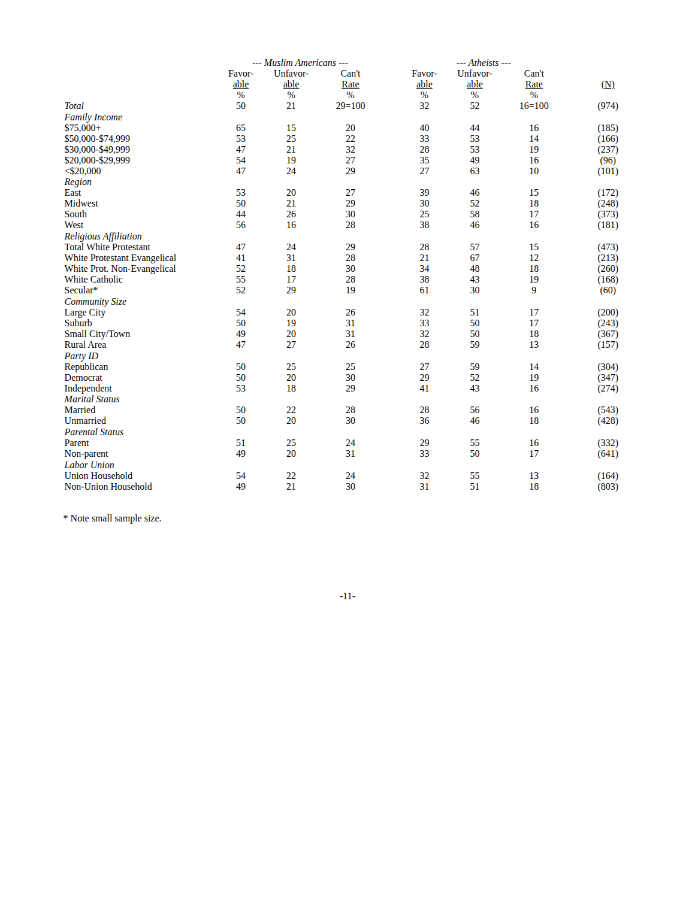| | --- Muslim Americans --- | | --- Atheists --- | | |
| | Favor- | Unfavor- | Can't | | Favor- | Unfavor- | Can't | | |
| | able | able | Rate | | able | able | Rate | | (N) |
| | % | % | % | | % | % | % | | |
| Total | 50 | 21 | 29=100 | | 32 | 52 | 16=100 | | (974) |
| Family Income | |
| $75,000+ | 65 | 15 | 20 | | 40 | 44 | 16 | | (185) |
| $50,000-$74,999 | 53 | 25 | 22 | | 33 | 53 | 14 | | (166) |
| $30,000-$49,999 | 47 | 21 | 32 | | 28 | 53 | 19 | | (237) |
| $20,000-$29,999 | 54 | 19 | 27 | | 35 | 49 | 16 | | (96) |
| <$20,000 | 47 | 24 | 29 | | 27 | 63 | 10 | | (101) |
| Region | |
| East | 53 | 20 | 27 | | 39 | 46 | 15 | | (172) |
| Midwest | 50 | 21 | 29 | | 30 | 52 | 18 | | (248) |
| South | 44 | 26 | 30 | | 25 | 58 | 17 | | (373) |
| West | 56 | 16 | 28 | | 38 | 46 | 16 | | (181) |
| Religious Affiliation | |
| Total White Protestant | 47 | 24 | 29 | | 28 | 57 | 15 | | (473) |
| White Protestant Evangelical | 41 | 31 | 28 | | 21 | 67 | 12 | | (213) |
| White Prot. Non-Evangelical | 52 | 18 | 30 | | 34 | 48 | 18 | | (260) |
| White Catholic | 55 | 17 | 28 | | 38 | 43 | 19 | | (168) |
| Secular* | 52 | 29 | 19 | | 61 | 30 | 9 | | (60) |
| Community Size | |
| Large City | 54 | 20 | 26 | | 32 | 51 | 17 | | (200) |
| Suburb | 50 | 19 | 31 | | 33 | 50 | 17 | | (243) |
| Small City/Town | 49 | 20 | 31 | | 32 | 50 | 18 | | (367) |
| Rural Area | 47 | 27 | 26 | | 28 | 59 | 13 | | (157) |
| Party ID | |
| Republican | 50 | 25 | 25 | | 27 | 59 | 14 | | (304) |
| Democrat | 50 | 20 | 30 | | 29 | 52 | 19 | | (347) |
| Independent | 53 | 18 | 29 | | 41 | 43 | 16 | | (274) |
| Marital Status | |
| Married | 50 | 22 | 28 | | 28 | 56 | 16 | | (543) |
| Unmarried | 50 | 20 | 30 | | 36 | 46 | 18 | | (428) |
| Parental Status | |
| Parent | 51 | 25 | 24 | | 29 | 55 | 16 | | (332) |
| Non-parent | 49 | 20 | 31 | | 33 | 50 | 17 | | (641) |
| Labor Union | |
| Union Household | 54 | 22 | 24 | | 32 | 55 | 13 | | (164) |
| Non-Union Household | 49 | 21 | 30 | | 31 | 51 | 18 | | (803) |
* Note small sample size.
-11-